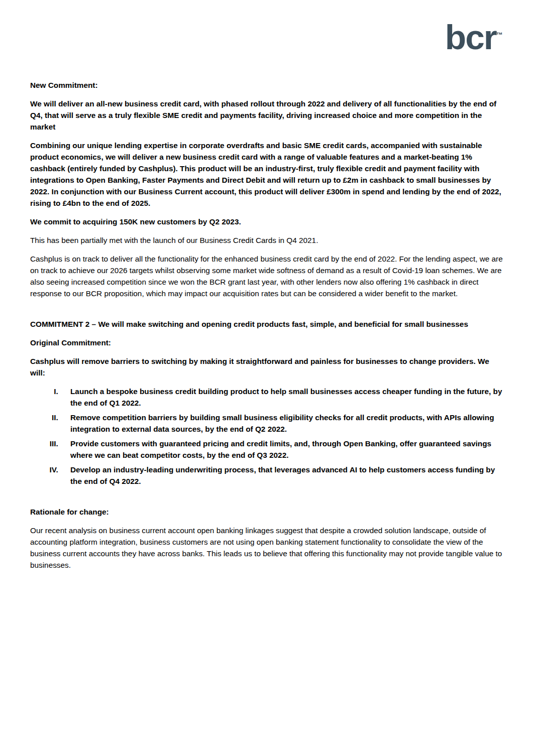bcr™
New Commitment:
We will deliver an all-new business credit card, with phased rollout through 2022 and delivery of all functionalities by the end of Q4, that will serve as a truly flexible SME credit and payments facility, driving increased choice and more competition in the market
Combining our unique lending expertise in corporate overdrafts and basic SME credit cards, accompanied with sustainable product economics, we will deliver a new business credit card with a range of valuable features and a market-beating 1% cashback (entirely funded by Cashplus). This product will be an industry-first, truly flexible credit and payment facility with integrations to Open Banking, Faster Payments and Direct Debit and will return up to £2m in cashback to small businesses by 2022. In conjunction with our Business Current account, this product will deliver £300m in spend and lending by the end of 2022, rising to £4bn to the end of 2025.
We commit to acquiring 150K new customers by Q2 2023.
This has been partially met with the launch of our Business Credit Cards in Q4 2021.
Cashplus is on track to deliver all the functionality for the enhanced business credit card by the end of 2022. For the lending aspect, we are on track to achieve our 2026 targets whilst observing some market wide softness of demand as a result of Covid-19 loan schemes. We are also seeing increased competition since we won the BCR grant last year, with other lenders now also offering 1% cashback in direct response to our BCR proposition, which may impact our acquisition rates but can be considered a wider benefit to the market.
COMMITMENT 2 – We will make switching and opening credit products fast, simple, and beneficial for small businesses
Original Commitment:
Cashplus will remove barriers to switching by making it straightforward and painless for businesses to change providers. We will:
Launch a bespoke business credit building product to help small businesses access cheaper funding in the future, by the end of Q1 2022.
Remove competition barriers by building small business eligibility checks for all credit products, with APIs allowing integration to external data sources, by the end of Q2 2022.
Provide customers with guaranteed pricing and credit limits, and, through Open Banking, offer guaranteed savings where we can beat competitor costs, by the end of Q3 2022.
Develop an industry-leading underwriting process, that leverages advanced AI to help customers access funding by the end of Q4 2022.
Rationale for change:
Our recent analysis on business current account open banking linkages suggest that despite a crowded solution landscape, outside of accounting platform integration, business customers are not using open banking statement functionality to consolidate the view of the business current accounts they have across banks. This leads us to believe that offering this functionality may not provide tangible value to businesses.